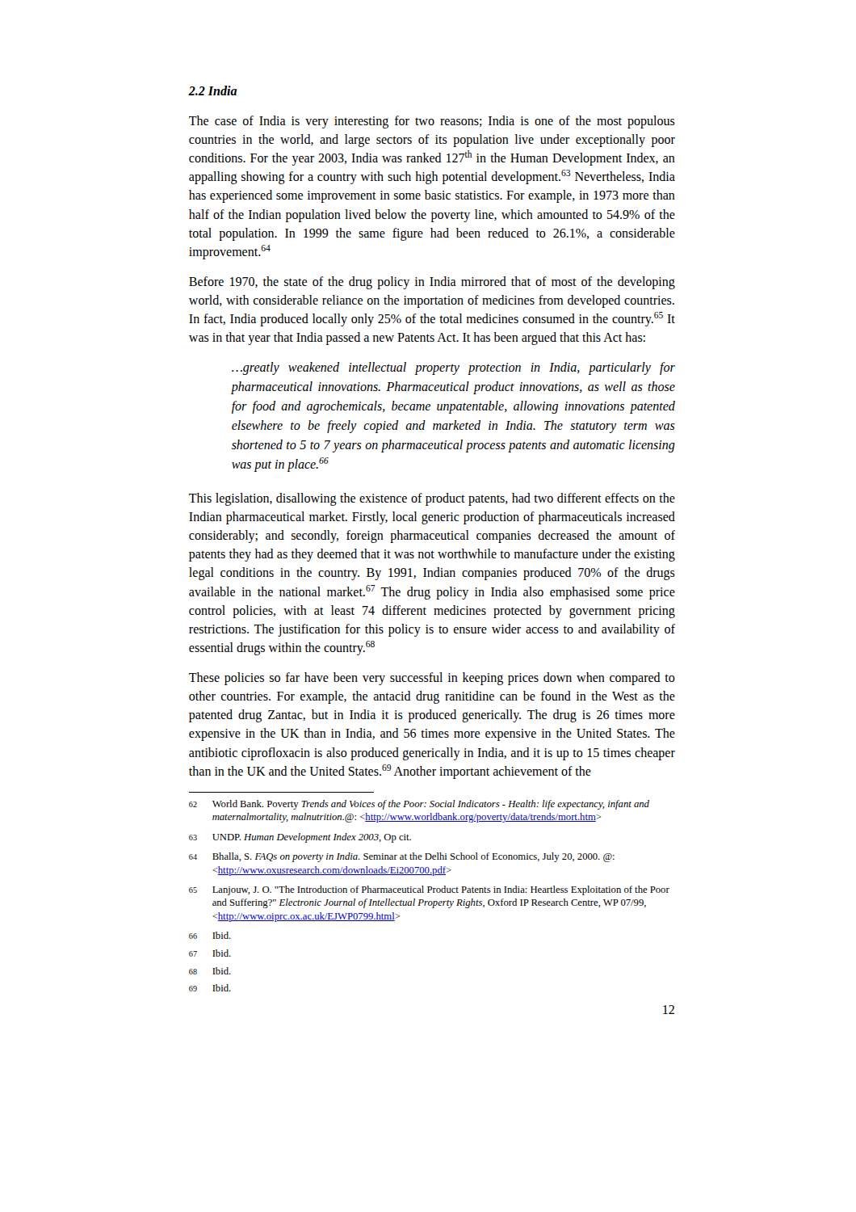2.2 India
The case of India is very interesting for two reasons; India is one of the most populous countries in the world, and large sectors of its population live under exceptionally poor conditions. For the year 2003, India was ranked 127th in the Human Development Index, an appalling showing for a country with such high potential development.63 Nevertheless, India has experienced some improvement in some basic statistics. For example, in 1973 more than half of the Indian population lived below the poverty line, which amounted to 54.9% of the total population. In 1999 the same figure had been reduced to 26.1%, a considerable improvement.64
Before 1970, the state of the drug policy in India mirrored that of most of the developing world, with considerable reliance on the importation of medicines from developed countries. In fact, India produced locally only 25% of the total medicines consumed in the country.65 It was in that year that India passed a new Patents Act. It has been argued that this Act has:
…greatly weakened intellectual property protection in India, particularly for pharmaceutical innovations. Pharmaceutical product innovations, as well as those for food and agrochemicals, became unpatentable, allowing innovations patented elsewhere to be freely copied and marketed in India. The statutory term was shortened to 5 to 7 years on pharmaceutical process patents and automatic licensing was put in place.66
This legislation, disallowing the existence of product patents, had two different effects on the Indian pharmaceutical market. Firstly, local generic production of pharmaceuticals increased considerably; and secondly, foreign pharmaceutical companies decreased the amount of patents they had as they deemed that it was not worthwhile to manufacture under the existing legal conditions in the country. By 1991, Indian companies produced 70% of the drugs available in the national market.67 The drug policy in India also emphasised some price control policies, with at least 74 different medicines protected by government pricing restrictions. The justification for this policy is to ensure wider access to and availability of essential drugs within the country.68
These policies so far have been very successful in keeping prices down when compared to other countries. For example, the antacid drug ranitidine can be found in the West as the patented drug Zantac, but in India it is produced generically. The drug is 26 times more expensive in the UK than in India, and 56 times more expensive in the United States. The antibiotic ciprofloxacin is also produced generically in India, and it is up to 15 times cheaper than in the UK and the United States.69 Another important achievement of the
62
World Bank. Poverty Trends and Voices of the Poor: Social Indicators - Health: life expectancy, infant and maternalmortality, malnutrition.@: <http://www.worldbank.org/poverty/data/trends/mort.htm>
63
UNDP. Human Development Index 2003, Op cit.
64
Bhalla, S. FAQs on poverty in India. Seminar at the Delhi School of Economics, July 20, 2000. @: <http://www.oxusresearch.com/downloads/Ei200700.pdf>
65
Lanjouw, J. O. "The Introduction of Pharmaceutical Product Patents in India: Heartless Exploitation of the Poor and Suffering?" Electronic Journal of Intellectual Property Rights, Oxford IP Research Centre, WP 07/99, <http://www.oiprc.ox.ac.uk/EJWP0799.html>
66
Ibid.
67
Ibid.
68
Ibid.
69
Ibid.
12